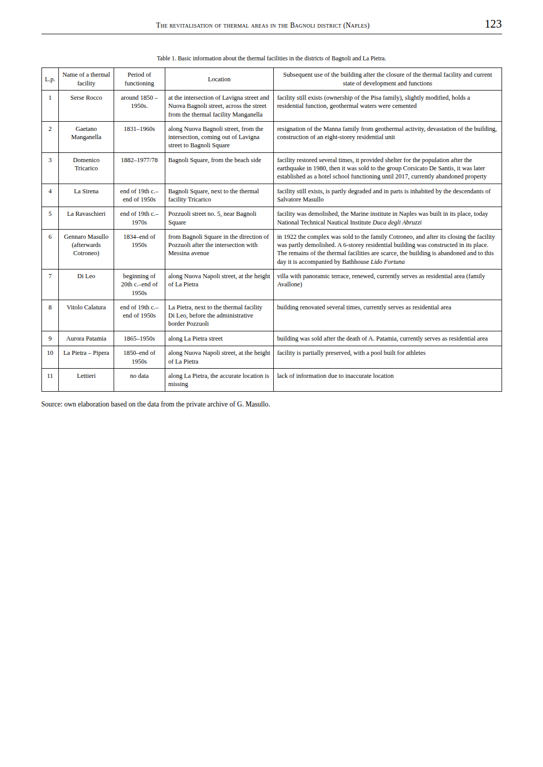The revitalisation of thermal areas in the Bagnoli district (Naples) 123
Table 1. Basic information about the thermal facilities in the districts of Bagnoli and La Pietra.
| L.p. | Name of a thermal facility | Period of functioning | Location | Subsequent use of the building after the closure of the thermal facility and current state of development and functions |
| --- | --- | --- | --- | --- |
| 1 | Serse Rocco | around 1850 –1950s. | at the intersection of Lavigna street and Nuova Bagnoli street, across the street from the thermal facility Manganella | facility still exists (ownership of the Pisa family), slightly modified, holds a residential function, geothermal waters were cemented |
| 2 | Gaetano Manganella | 1831–1960s | along Nuova Bagnoli street, from the intersection, coming out of Lavigna street to Bagnoli Square | resignation of the Manna family from geothermal activity, devastation of the building, construction of an eight-storey residential unit |
| 3 | Domenico Tricarico | 1882–1977/78 | Bagnoli Square, from the beach side | facility restored several times, it provided shelter for the population after the earthquake in 1980, then it was sold to the group Corsicato De Santis, it was later established as a hotel school functioning until 2017, currently abandoned property |
| 4 | La Sirena | end of 19th c.–end of 1950s | Bagnoli Square, next to the thermal facility Tricarico | facility still exists, is partly degraded and in parts is inhabited by the descendants of Salvatore Masullo |
| 5 | La Ravaschieri | end of 19th c.–1970s | Pozzuoli street no. 5, near Bagnoli Square | facility was demolished, the Marine institute in Naples was built in its place, today National Technical Nautical Institute Duca degli Abruzzi |
| 6 | Gennaro Masullo (afterwards Cotroneo) | 1834–end of 1950s | from Bagnoli Square in the direction of Pozzuoli after the intersection with Messina avenue | in 1922 the complex was sold to the family Cotroneo, and after its closing the facility was partly demolished. A 6-storey residential building was constructed in its place. The remains of the thermal facilities are scarce, the building is abandoned and to this day it is accompanied by Bathhouse Lido Fortuna |
| 7 | Di Leo | beginning of 20th c.–end of 1950s | along Nuova Napoli street, at the height of La Pietra | villa with panoramic terrace, renewed, currently serves as residential area (family Avallone) |
| 8 | Vitolo Calatura | end of 19th c.–end of 1950s | La Pietra, next to the thermal facility Di Leo, before the administrative border Pozzuoli | building renovated several times, currently serves as residential area |
| 9 | Aurora Patamia | 1865–1950s | along La Pietra street | building was sold after the death of A. Patamia, currently serves as residential area |
| 10 | La Pietra – Pipera | 1850–end of 1950s | along Nuova Napoli street, at the height of La Pietra | facility is partially preserved, with a pool built for athletes |
| 11 | Lettieri | no data | along La Pietra, the accurate location is missing | lack of information due to inaccurate location |
Source: own elaboration based on the data from the private archive of G. Masullo.